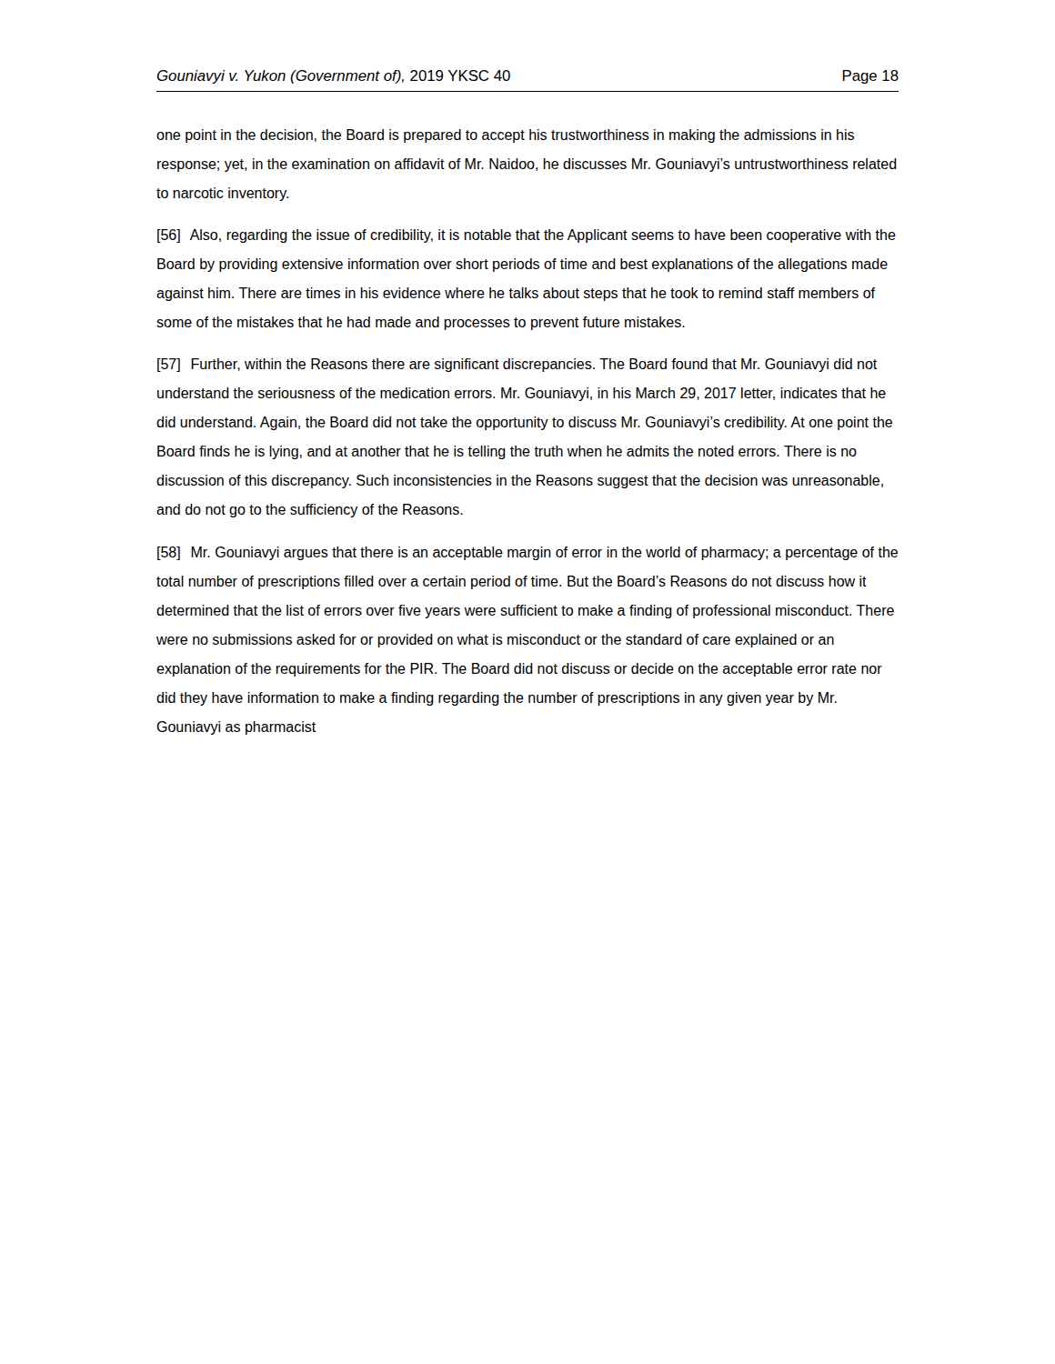Gouniavyi v. Yukon (Government of), 2019 YKSC 40
Page 18
one point in the decision, the Board is prepared to accept his trustworthiness in making the admissions in his response; yet, in the examination on affidavit of Mr. Naidoo, he discusses Mr. Gouniavyi’s untrustworthiness related to narcotic inventory.
[56] Also, regarding the issue of credibility, it is notable that the Applicant seems to have been cooperative with the Board by providing extensive information over short periods of time and best explanations of the allegations made against him. There are times in his evidence where he talks about steps that he took to remind staff members of some of the mistakes that he had made and processes to prevent future mistakes.
[57] Further, within the Reasons there are significant discrepancies. The Board found that Mr. Gouniavyi did not understand the seriousness of the medication errors. Mr. Gouniavyi, in his March 29, 2017 letter, indicates that he did understand. Again, the Board did not take the opportunity to discuss Mr. Gouniavyi’s credibility. At one point the Board finds he is lying, and at another that he is telling the truth when he admits the noted errors. There is no discussion of this discrepancy. Such inconsistencies in the Reasons suggest that the decision was unreasonable, and do not go to the sufficiency of the Reasons.
[58] Mr. Gouniavyi argues that there is an acceptable margin of error in the world of pharmacy; a percentage of the total number of prescriptions filled over a certain period of time. But the Board’s Reasons do not discuss how it determined that the list of errors over five years were sufficient to make a finding of professional misconduct. There were no submissions asked for or provided on what is misconduct or the standard of care explained or an explanation of the requirements for the PIR. The Board did not discuss or decide on the acceptable error rate nor did they have information to make a finding regarding the number of prescriptions in any given year by Mr. Gouniavyi as pharmacist